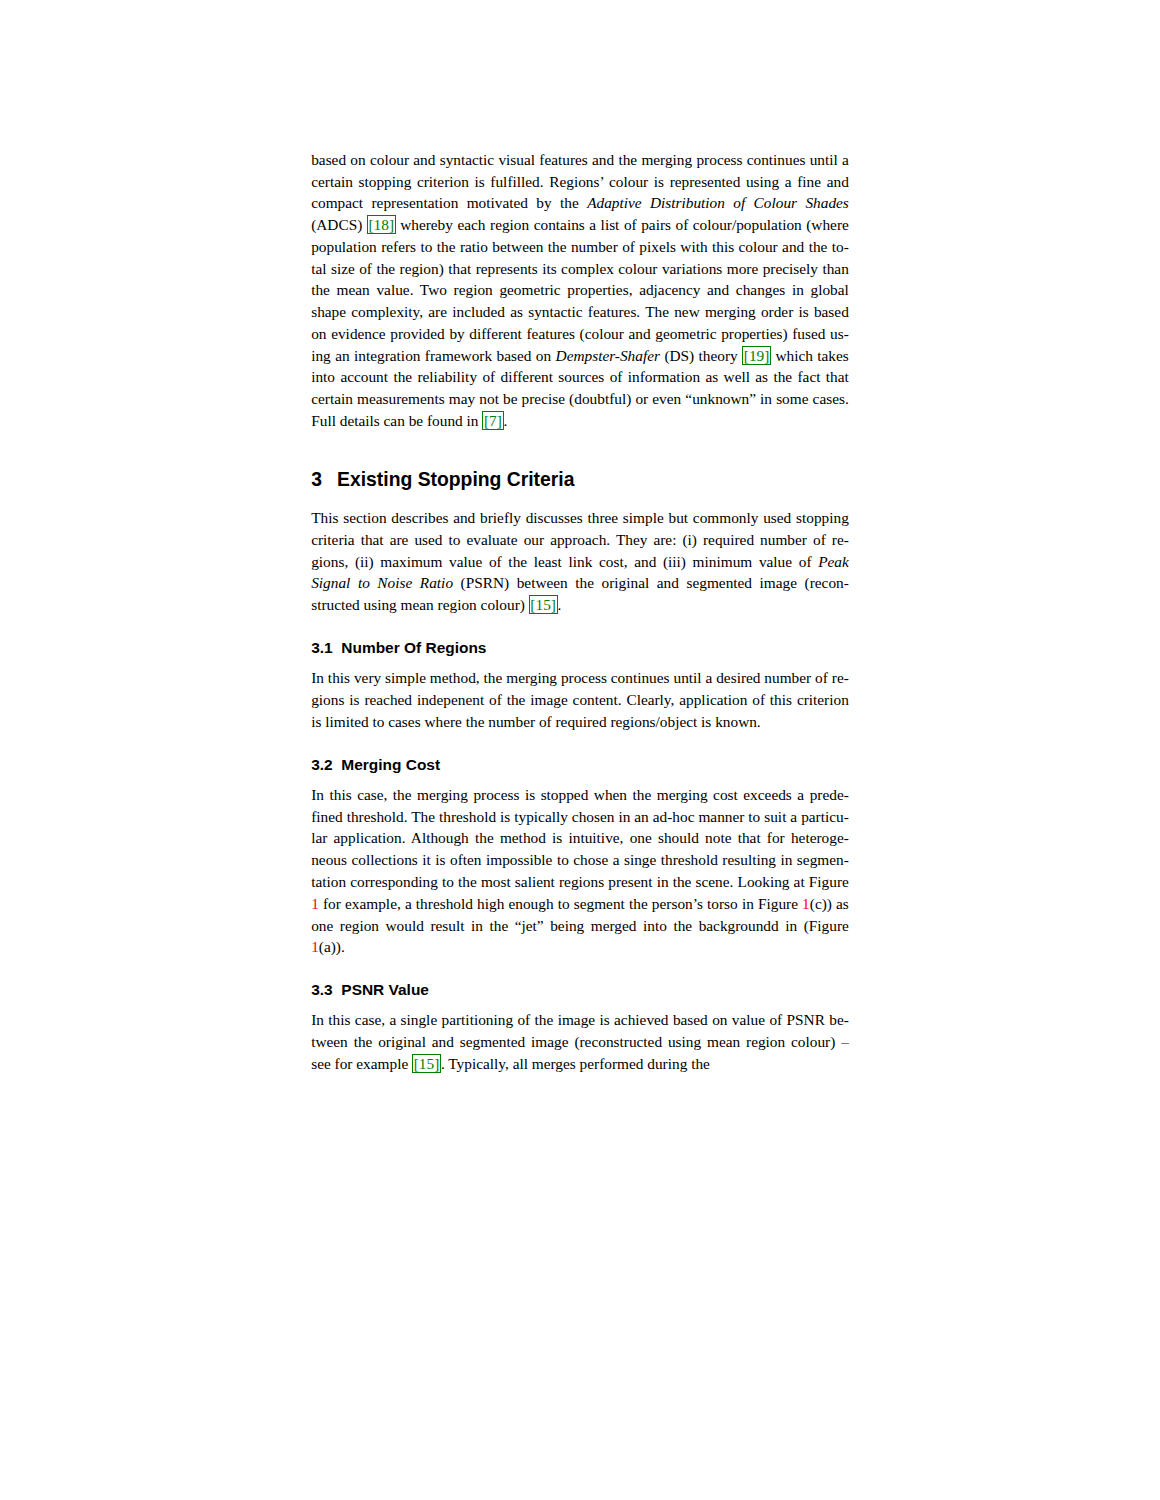based on colour and syntactic visual features and the merging process continues until a certain stopping criterion is fulfilled. Regions’ colour is represented using a fine and compact representation motivated by the Adaptive Distribution of Colour Shades (ADCS) [18] whereby each region contains a list of pairs of colour/population (where population refers to the ratio between the number of pixels with this colour and the total size of the region) that represents its complex colour variations more precisely than the mean value. Two region geometric properties, adjacency and changes in global shape complexity, are included as syntactic features. The new merging order is based on evidence provided by different features (colour and geometric properties) fused using an integration framework based on Dempster-Shafer (DS) theory [19] which takes into account the reliability of different sources of information as well as the fact that certain measurements may not be precise (doubtful) or even “unknown” in some cases. Full details can be found in [7].
3 Existing Stopping Criteria
This section describes and briefly discusses three simple but commonly used stopping criteria that are used to evaluate our approach. They are: (i) required number of regions, (ii) maximum value of the least link cost, and (iii) minimum value of Peak Signal to Noise Ratio (PSRN) between the original and segmented image (reconstructed using mean region colour) [15].
3.1 Number Of Regions
In this very simple method, the merging process continues until a desired number of regions is reached indepenent of the image content. Clearly, application of this criterion is limited to cases where the number of required regions/object is known.
3.2 Merging Cost
In this case, the merging process is stopped when the merging cost exceeds a predefined threshold. The threshold is typically chosen in an ad-hoc manner to suit a particular application. Although the method is intuitive, one should note that for heterogeneous collections it is often impossible to chose a singe threshold resulting in segmentation corresponding to the most salient regions present in the scene. Looking at Figure 1 for example, a threshold high enough to segment the person’s torso in Figure 1(c)) as one region would result in the “jet” being merged into the backgroundd in (Figure 1(a)).
3.3 PSNR Value
In this case, a single partitioning of the image is achieved based on value of PSNR between the original and segmented image (reconstructed using mean region colour) – see for example [15]. Typically, all merges performed during the